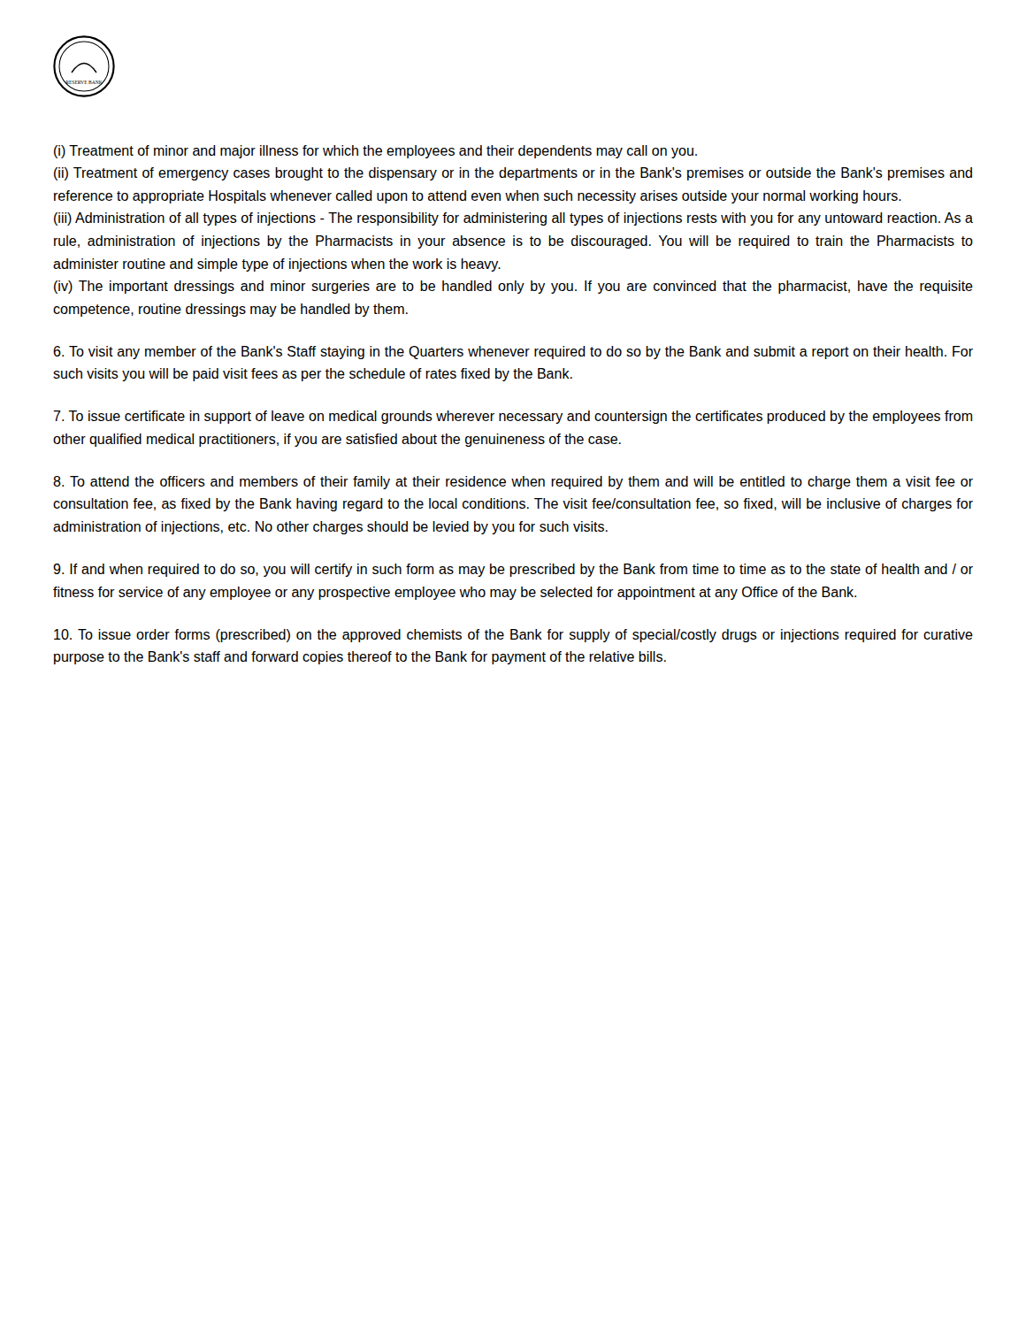(i) Treatment of minor and major illness for which the employees and their dependents may call on you.
(ii) Treatment of emergency cases brought to the dispensary or in the departments or in the Bank's premises or outside the Bank's premises and reference to appropriate Hospitals whenever called upon to attend even when such necessity arises outside your normal working hours.
(iii) Administration of all types of injections - The responsibility for administering all types of injections rests with you for any untoward reaction. As a rule, administration of injections by the Pharmacists in your absence is to be discouraged. You will be required to train the Pharmacists to administer routine and simple type of injections when the work is heavy.
(iv) The important dressings and minor surgeries are to be handled only by you. If you are convinced that the pharmacist, have the requisite competence, routine dressings may be handled by them.
6. To visit any member of the Bank's Staff staying in the Quarters whenever required to do so by the Bank and submit a report on their health. For such visits you will be paid visit fees as per the schedule of rates fixed by the Bank.
7. To issue certificate in support of leave on medical grounds wherever necessary and countersign the certificates produced by the employees from other qualified medical practitioners, if you are satisfied about the genuineness of the case.
8. To attend the officers and members of their family at their residence when required by them and will be entitled to charge them a visit fee or consultation fee, as fixed by the Bank having regard to the local conditions. The visit fee/consultation fee, so fixed, will be inclusive of charges for administration of injections, etc. No other charges should be levied by you for such visits.
9. If and when required to do so, you will certify in such form as may be prescribed by the Bank from time to time as to the state of health and / or fitness for service of any employee or any prospective employee who may be selected for appointment at any Office of the Bank.
10. To issue order forms (prescribed) on the approved chemists of the Bank for supply of special/costly drugs or injections required for curative purpose to the Bank's staff and forward copies thereof to the Bank for payment of the relative bills.